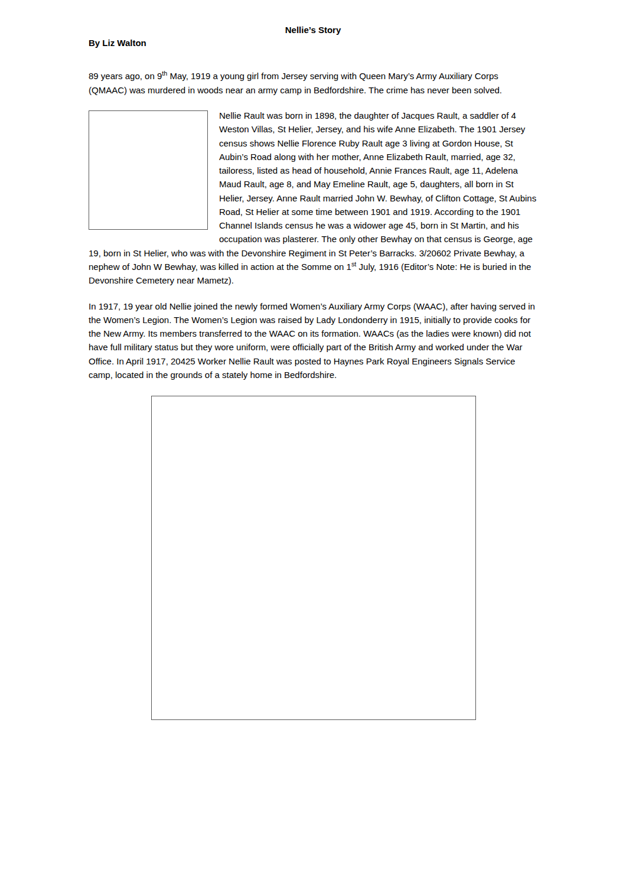Nellie’s Story
By Liz Walton
89 years ago, on 9th May, 1919 a young girl from Jersey serving with Queen Mary’s Army Auxiliary Corps (QMAAC) was murdered in woods near an army camp in Bedfordshire. The crime has never been solved.
Nellie Rault was born in 1898, the daughter of Jacques Rault, a saddler of 4 Weston Villas, St Helier, Jersey, and his wife Anne Elizabeth. The 1901 Jersey census shows Nellie Florence Ruby Rault age 3 living at Gordon House, St Aubin’s Road along with her mother, Anne Elizabeth Rault, married, age 32, tailoress, listed as head of household, Annie Frances Rault, age 11, Adelena Maud Rault, age 8, and May Emeline Rault, age 5, daughters, all born in St Helier, Jersey. Anne Rault married John W. Bewhay, of Clifton Cottage, St Aubins Road, St Helier at some time between 1901 and 1919. According to the 1901 Channel Islands census he was a widower age 45, born in St Martin, and his occupation was plasterer. The only other Bewhay on that census is George, age 19, born in St Helier, who was with the Devonshire Regiment in St Peter’s Barracks. 3/20602 Private Bewhay, a nephew of John W Bewhay, was killed in action at the Somme on 1st July, 1916 (Editor’s Note: He is buried in the Devonshire Cemetery near Mametz).
In 1917, 19 year old Nellie joined the newly formed Women’s Auxiliary Army Corps (WAAC), after having served in the Women’s Legion. The Women’s Legion was raised by Lady Londonderry in 1915, initially to provide cooks for the New Army. Its members transferred to the WAAC on its formation. WAACs (as the ladies were known) did not have full military status but they wore uniform, were officially part of the British Army and worked under the War Office. In April 1917, 20425 Worker Nellie Rault was posted to Haynes Park Royal Engineers Signals Service camp, located in the grounds of a stately home in Bedfordshire.